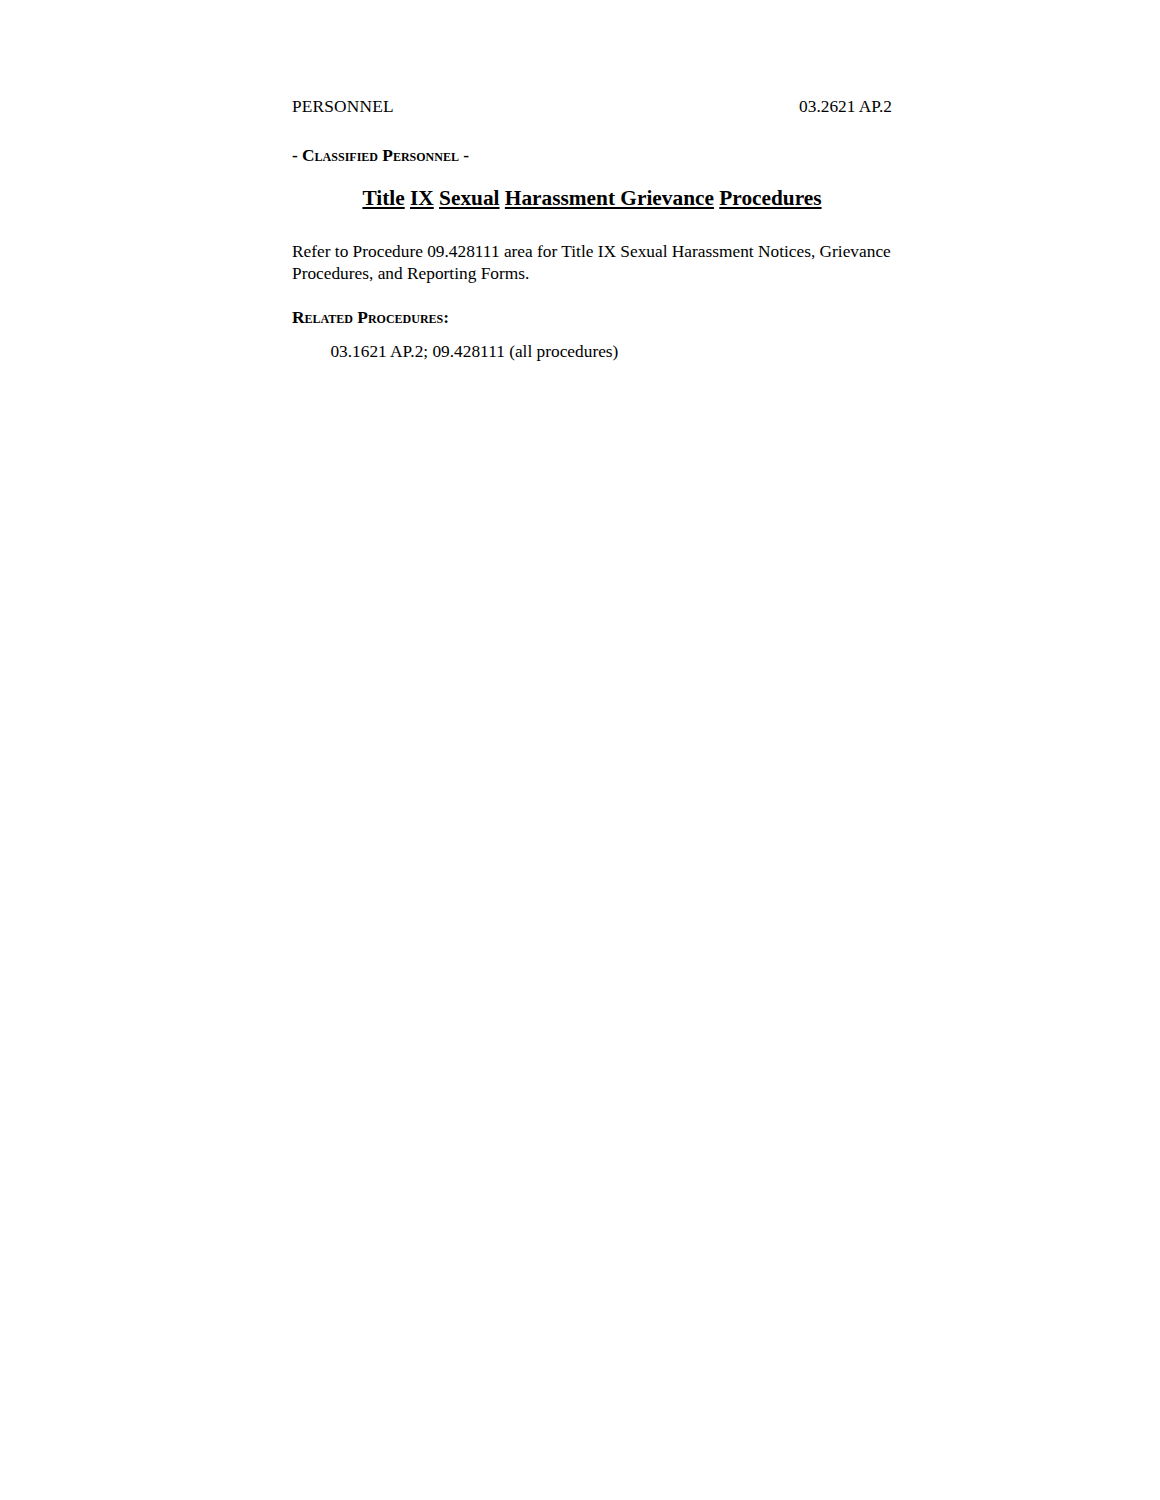PERSONNEL
03.2621 AP.2
- Classified Personnel -
Title IX Sexual Harassment Grievance Procedures
Refer to Procedure 09.428111 area for Title IX Sexual Harassment Notices, Grievance Procedures, and Reporting Forms.
Related Procedures:
03.1621 AP.2; 09.428111 (all procedures)